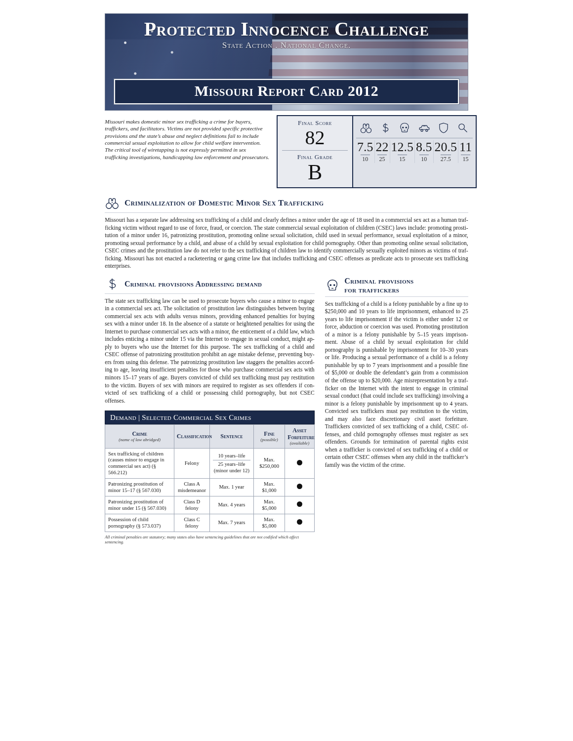Protected Innocence Challenge
State Action . National Change.
Missouri Report Card 2012
Missouri makes domestic minor sex trafficking a crime for buyers, traffickers, and facilitators. Victims are not provided specific protective provisions and the state’s abuse and neglect definitions fail to include commercial sexual exploitation to allow for child welfare intervention. The critical tool of wiretapping is not expressly permitted in sex trafficking investigations, handicapping law enforcement and prosecutors.
Final Score
82
Final Grade
B
7.5
10
22
25
12.5
15
8.5
10
20.5
27.5
11
15
Criminalization of Domestic Minor Sex Trafficking
Missouri has a separate law addressing sex trafficking of a child and clearly defines a minor under the age of 18 used in a commercial sex act as a human trafficking victim without regard to use of force, fraud, or coercion. The state commercial sexual exploitation of children (CSEC) laws include: promoting prostitution of a minor under 16, patronizing prostitution, promoting online sexual solicitation, child used in sexual performance, sexual exploitation of a minor, promoting sexual performance by a child, and abuse of a child by sexual exploitation for child pornography. Other than promoting online sexual solicitation, CSEC crimes and the prostitution law do not refer to the sex trafficking of children law to identify commercially sexually exploited minors as victims of trafficking. Missouri has not enacted a racketeering or gang crime law that includes trafficking and CSEC offenses as predicate acts to prosecute sex trafficking enterprises.
Criminal provisions Addressing demand
The state sex trafficking law can be used to prosecute buyers who cause a minor to engage in a commercial sex act. The solicitation of prostitution law distinguishes between buying commercial sex acts with adults versus minors, providing enhanced penalties for buying sex with a minor under 18. In the absence of a statute or heightened penalties for using the Internet to purchase commercial sex acts with a minor, the enticement of a child law, which includes enticing a minor under 15 via the Internet to engage in sexual conduct, might apply to buyers who use the Internet for this purpose. The sex trafficking of a child and CSEC offense of patronizing prostitution prohibit an age mistake defense, preventing buyers from using this defense. The patronizing prostitution law staggers the penalties according to age, leaving insufficient penalties for those who purchase commercial sex acts with minors 15–17 years of age. Buyers convicted of child sex trafficking must pay restitution to the victim. Buyers of sex with minors are required to register as sex offenders if convicted of sex trafficking of a child or possessing child pornography, but not CSEC offenses.
Demand | Selected Commercial Sex Crimes
| Crime (name of law abridged) | Classification | Sentence | Fine (possible) | Asset Forfeiture (available) |
| --- | --- | --- | --- | --- |
| Sex trafficking of children (causes minor to engage in commercial sex act) (§ 566.212) | Felony | 10 years–life 25 years–life (minor under 12) | Max. $250,000 | |
| Patronizing prostitution of minor 15–17 (§ 567.030) | Class A misdemeanor | Max. 1 year | Max. $1,000 | |
| Patronizing prostitution of minor under 15 (§ 567.030) | Class D felony | Max. 4 years | Max. $5,000 | |
| Possession of child pornography (§ 573.037) | Class C felony | Max. 7 years | Max. $5,000 | |
All criminal penalties are statutory; many states also have sentencing guidelines that are not codified which affect sentencing.
Criminal provisions
for traffickers
Sex trafficking of a child is a felony punishable by a fine up to $250,000 and 10 years to life imprisonment, enhanced to 25 years to life imprisonment if the victim is either under 12 or force, abduction or coercion was used. Promoting prostitution of a minor is a felony punishable by 5–15 years imprisonment. Abuse of a child by sexual exploitation for child pornography is punishable by imprisonment for 10–30 years or life. Producing a sexual performance of a child is a felony punishable by up to 7 years imprisonment and a possible fine of $5,000 or double the defendant’s gain from a commission of the offense up to $20,000. Age misrepresentation by a trafficker on the Internet with the intent to engage in criminal sexual conduct (that could include sex trafficking) involving a minor is a felony punishable by imprisonment up to 4 years. Convicted sex traffickers must pay restitution to the victim, and may also face discretionary civil asset forfeiture. Traffickers convicted of sex trafficking of a child, CSEC offenses, and child pornography offenses must register as sex offenders. Grounds for termination of parental rights exist when a trafficker is convicted of sex trafficking of a child or certain other CSEC offenses when any child in the trafficker’s family was the victim of the crime.